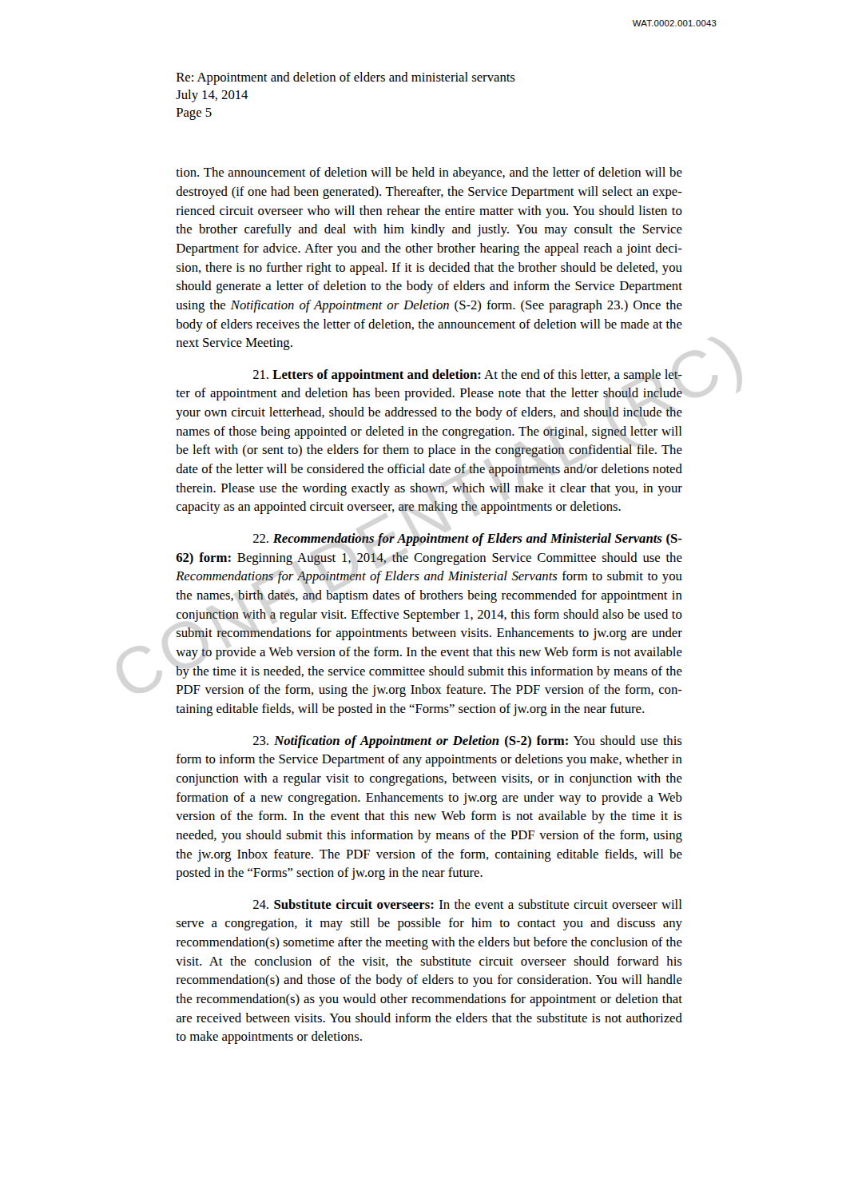WAT.0002.001.0043
Re: Appointment and deletion of elders and ministerial servants
July 14, 2014
Page 5
CONFIDENTIAL (RC)
tion. The announcement of deletion will be held in abeyance, and the letter of deletion will be destroyed (if one had been generated). Thereafter, the Service Department will select an experienced circuit overseer who will then rehear the entire matter with you. You should listen to the brother carefully and deal with him kindly and justly. You may consult the Service Department for advice. After you and the other brother hearing the appeal reach a joint decision, there is no further right to appeal. If it is decided that the brother should be deleted, you should generate a letter of deletion to the body of elders and inform the Service Department using the Notification of Appointment or Deletion (S-2) form. (See paragraph 23.) Once the body of elders receives the letter of deletion, the announcement of deletion will be made at the next Service Meeting.
21. Letters of appointment and deletion: At the end of this letter, a sample letter of appointment and deletion has been provided. Please note that the letter should include your own circuit letterhead, should be addressed to the body of elders, and should include the names of those being appointed or deleted in the congregation. The original, signed letter will be left with (or sent to) the elders for them to place in the congregation confidential file. The date of the letter will be considered the official date of the appointments and/or deletions noted therein. Please use the wording exactly as shown, which will make it clear that you, in your capacity as an appointed circuit overseer, are making the appointments or deletions.
22. Recommendations for Appointment of Elders and Ministerial Servants (S-62) form: Beginning August 1, 2014, the Congregation Service Committee should use the Recommendations for Appointment of Elders and Ministerial Servants form to submit to you the names, birth dates, and baptism dates of brothers being recommended for appointment in conjunction with a regular visit. Effective September 1, 2014, this form should also be used to submit recommendations for appointments between visits. Enhancements to jw.org are under way to provide a Web version of the form. In the event that this new Web form is not available by the time it is needed, the service committee should submit this information by means of the PDF version of the form, using the jw.org Inbox feature. The PDF version of the form, containing editable fields, will be posted in the “Forms” section of jw.org in the near future.
23. Notification of Appointment or Deletion (S-2) form: You should use this form to inform the Service Department of any appointments or deletions you make, whether in conjunction with a regular visit to congregations, between visits, or in conjunction with the formation of a new congregation. Enhancements to jw.org are under way to provide a Web version of the form. In the event that this new Web form is not available by the time it is needed, you should submit this information by means of the PDF version of the form, using the jw.org Inbox feature. The PDF version of the form, containing editable fields, will be posted in the “Forms” section of jw.org in the near future.
24. Substitute circuit overseers: In the event a substitute circuit overseer will serve a congregation, it may still be possible for him to contact you and discuss any recommendation(s) sometime after the meeting with the elders but before the conclusion of the visit. At the conclusion of the visit, the substitute circuit overseer should forward his recommendation(s) and those of the body of elders to you for consideration. You will handle the recommendation(s) as you would other recommendations for appointment or deletion that are received between visits. You should inform the elders that the substitute is not authorized to make appointments or deletions.